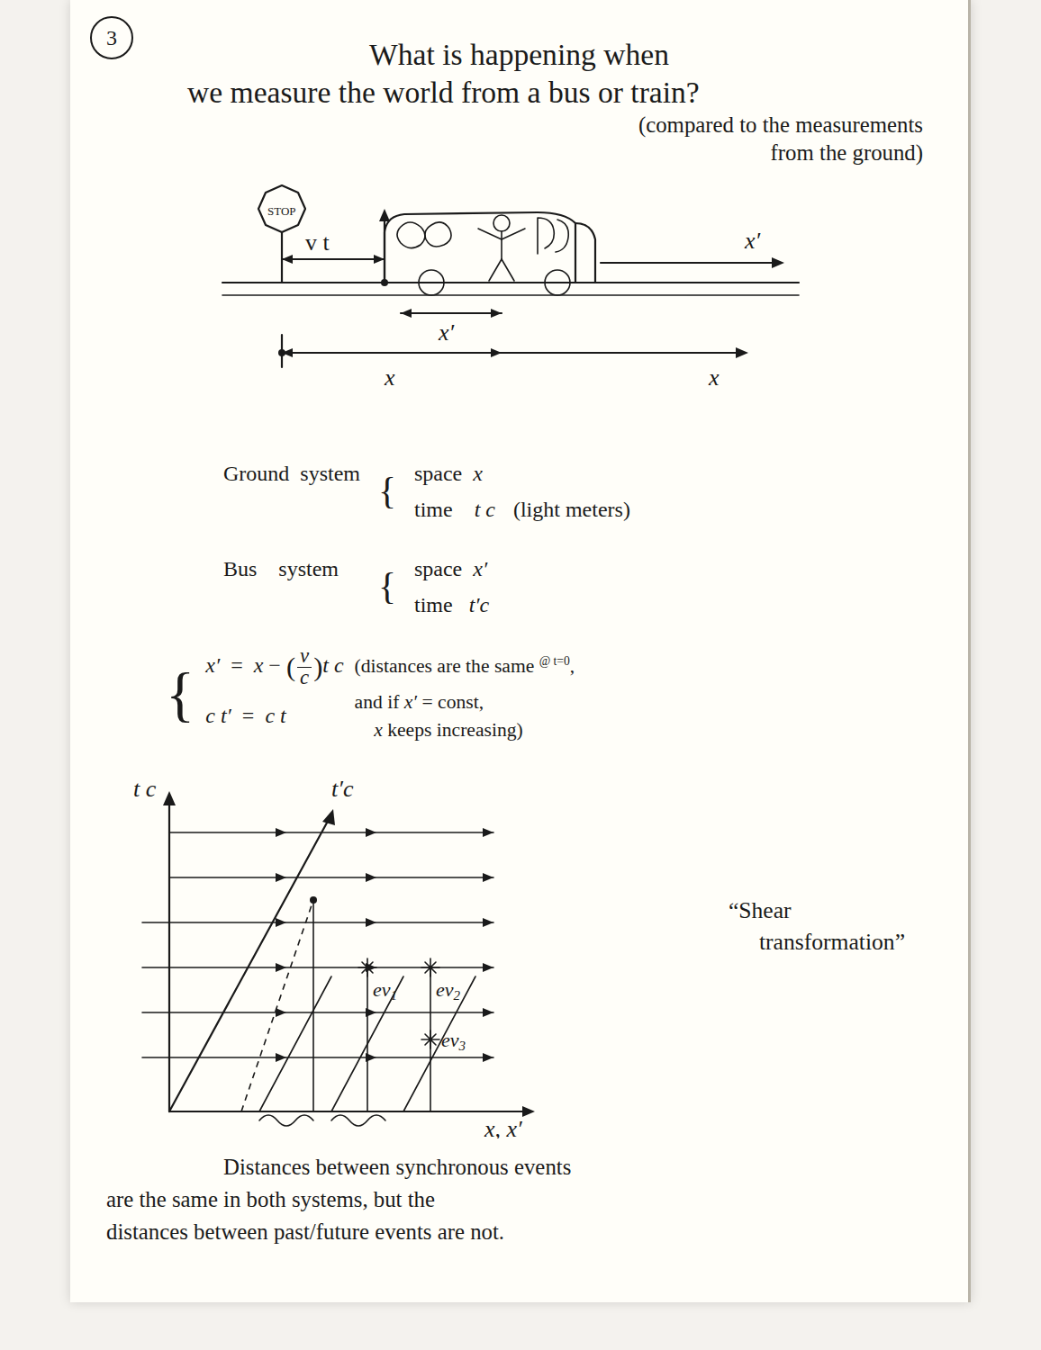3
What is happening when we measure the world from a bus or train? (compared to the measurements from the ground)
STOP v t x′ x′ x x
| Ground system | { | space x | |
| | time t c | (light meters) |
| Bus system | { | space x′ | |
| | time t′c | |
| { | x′ = x − ( v c ) t c | (distances are the same @ t=0 , |
| c t′ = c t | and if x′ = const, x keeps increasing) |
t c t′c x, x′ ev1 ev2 ev3
“Shear transformation”
Distances between synchronous events are the same in both systems, but the distances between past/future events are not.